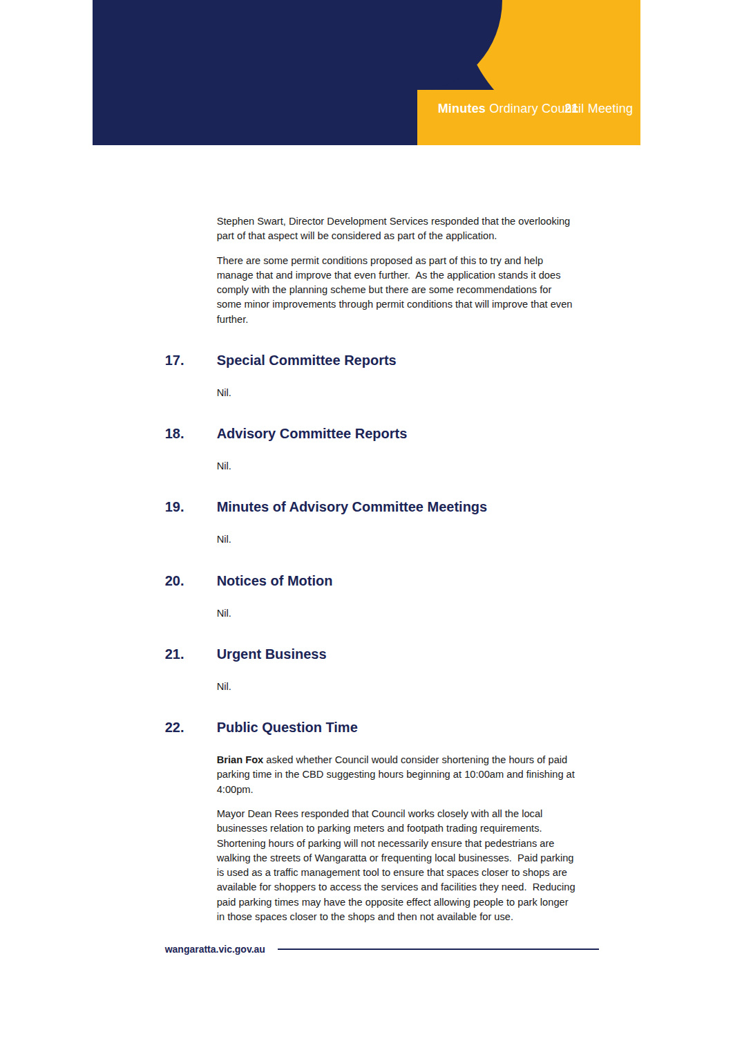Minutes Ordinary Council Meeting
21
Stephen Swart, Director Development Services responded that the overlooking part of that aspect will be considered as part of the application.
There are some permit conditions proposed as part of this to try and help manage that and improve that even further. As the application stands it does comply with the planning scheme but there are some recommendations for some minor improvements through permit conditions that will improve that even further.
17. Special Committee Reports
Nil.
18. Advisory Committee Reports
Nil.
19. Minutes of Advisory Committee Meetings
Nil.
20. Notices of Motion
Nil.
21. Urgent Business
Nil.
22. Public Question Time
Brian Fox asked whether Council would consider shortening the hours of paid parking time in the CBD suggesting hours beginning at 10:00am and finishing at 4:00pm.
Mayor Dean Rees responded that Council works closely with all the local businesses relation to parking meters and footpath trading requirements. Shortening hours of parking will not necessarily ensure that pedestrians are walking the streets of Wangaratta or frequenting local businesses. Paid parking is used as a traffic management tool to ensure that spaces closer to shops are available for shoppers to access the services and facilities they need. Reducing paid parking times may have the opposite effect allowing people to park longer in those spaces closer to the shops and then not available for use.
wangaratta.vic.gov.au